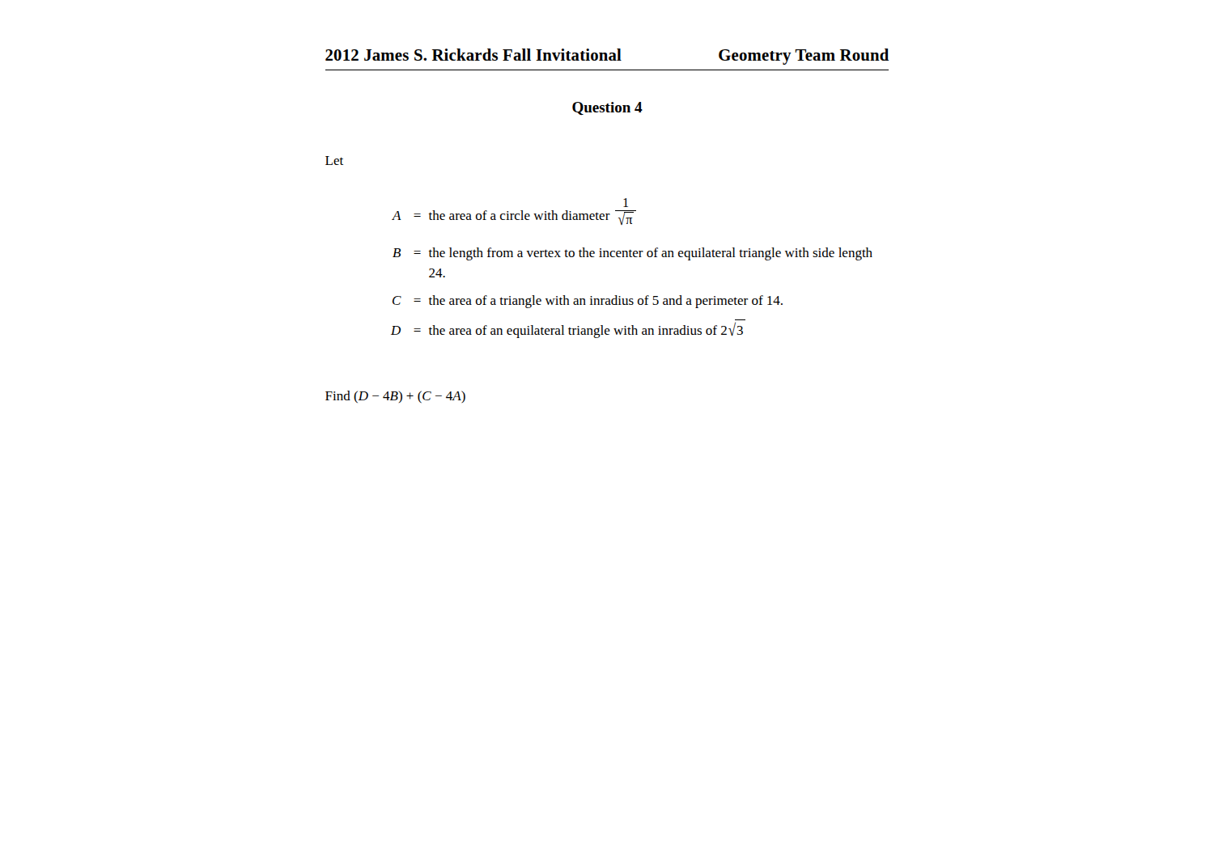2012 James S. Rickards Fall Invitational Geometry Team Round
Question 4
Let
| A | = | the area of a circle with diameter 1 √ π |
| B | = | the length from a vertex to the incenter of an equilateral triangle with side length 24. |
| C | = | the area of a triangle with an inradius of 5 and a perimeter of 14. |
| D | = | the area of an equilateral triangle with an inradius of 2 √ 3 |
Find (D − 4 B) + (C − 4 A)